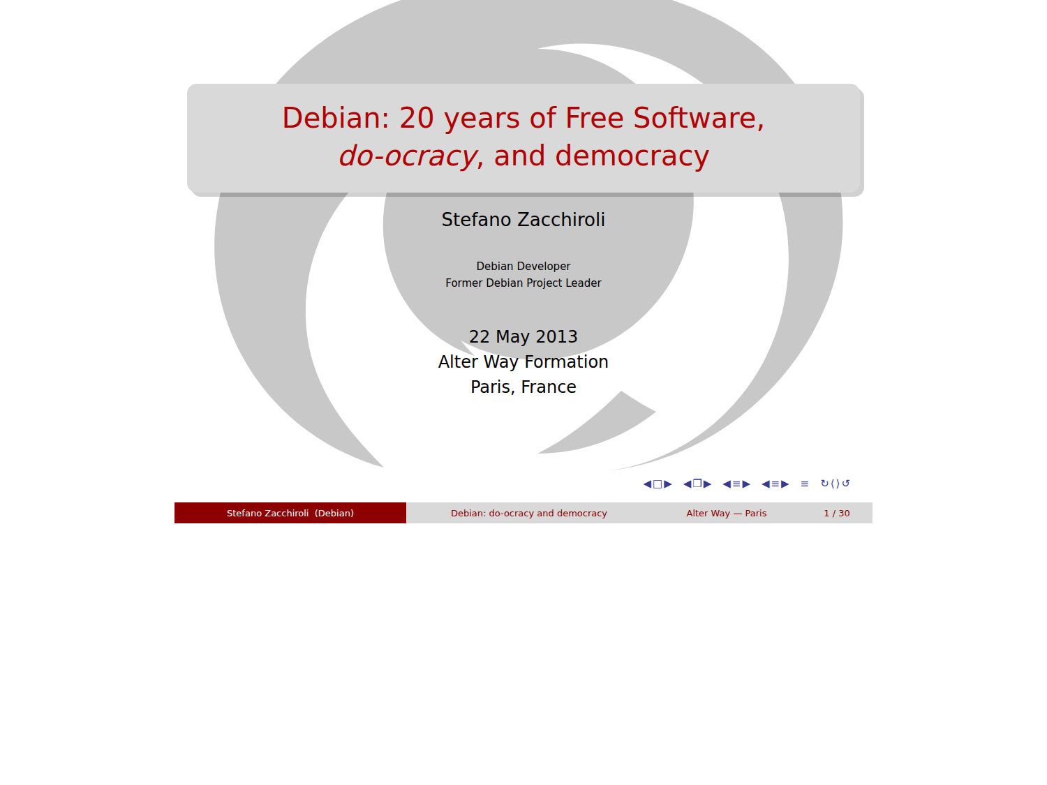Debian: 20 years of Free Software,
do-ocracy, and democracy
Stefano Zacchiroli
Debian Developer
Former Debian Project Leader
22 May 2013
Alter Way Formation
Paris, France
◀□▶ ◀❐▶ ◀≡▶ ◀≡▶ ≡ ↻⟨⟩↺
Stefano Zacchiroli (Debian)
Debian: do-ocracy and democracy
Alter Way — Paris
1 / 30